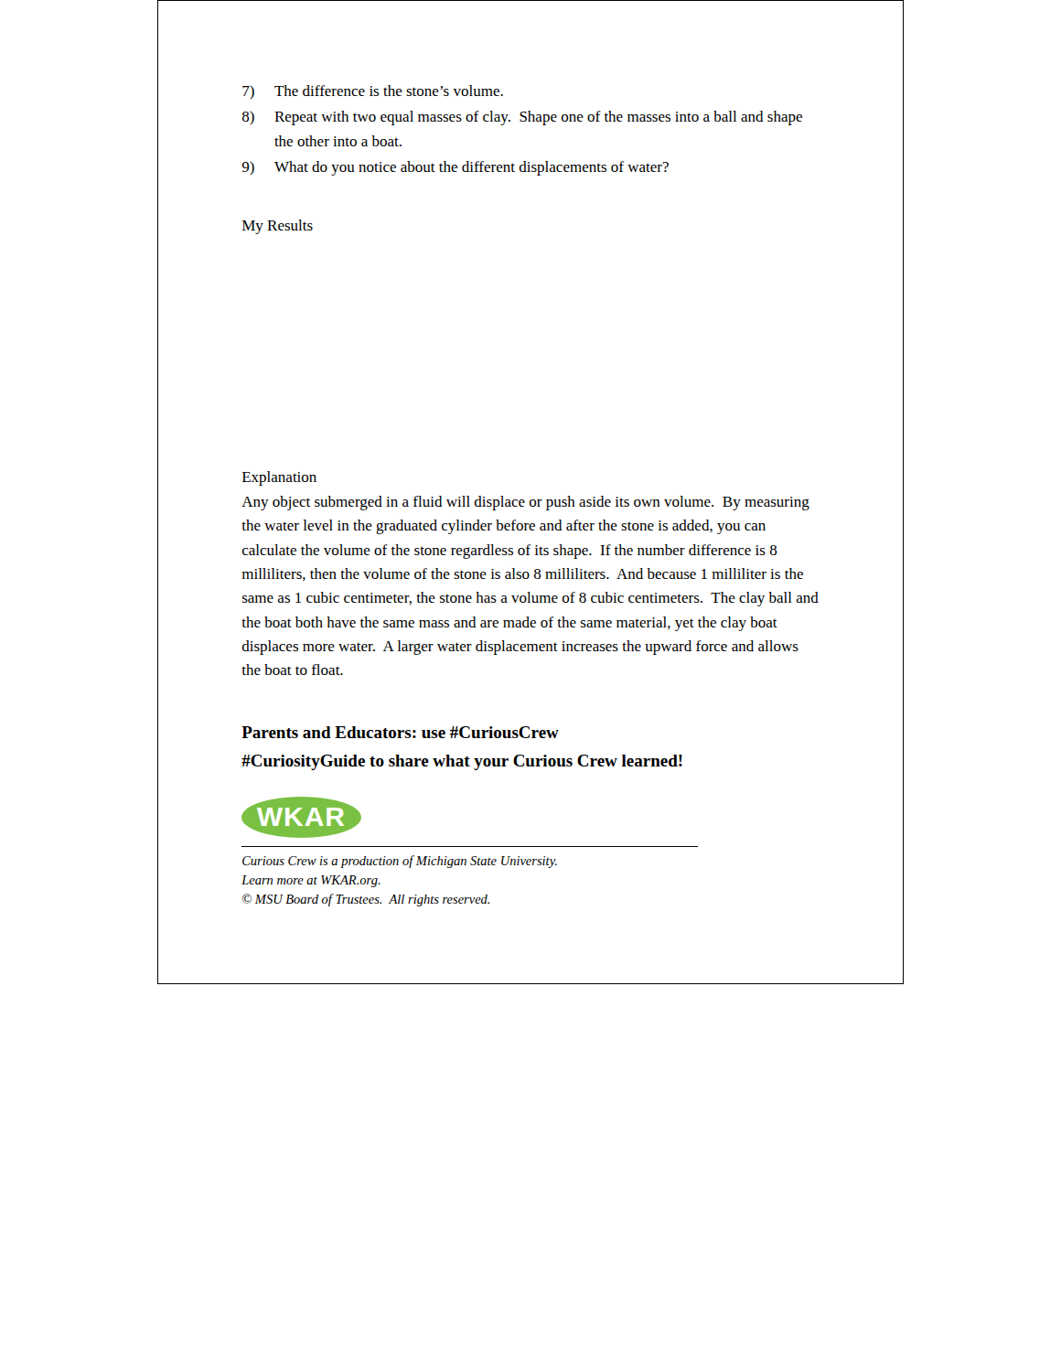7) The difference is the stone’s volume.
8) Repeat with two equal masses of clay. Shape one of the masses into a ball and shape the other into a boat.
9) What do you notice about the different displacements of water?
My Results
Explanation
Any object submerged in a fluid will displace or push aside its own volume. By measuring the water level in the graduated cylinder before and after the stone is added, you can calculate the volume of the stone regardless of its shape. If the number difference is 8 milliliters, then the volume of the stone is also 8 milliliters. And because 1 milliliter is the same as 1 cubic centimeter, the stone has a volume of 8 cubic centimeters. The clay ball and the boat both have the same mass and are made of the same material, yet the clay boat displaces more water. A larger water displacement increases the upward force and allows the boat to float.
Parents and Educators: use #CuriousCrew
#CuriosityGuide to share what your Curious Crew learned!
WKAR
Curious Crew is a production of Michigan State University.
Learn more at WKAR.org.
© MSU Board of Trustees. All rights reserved.